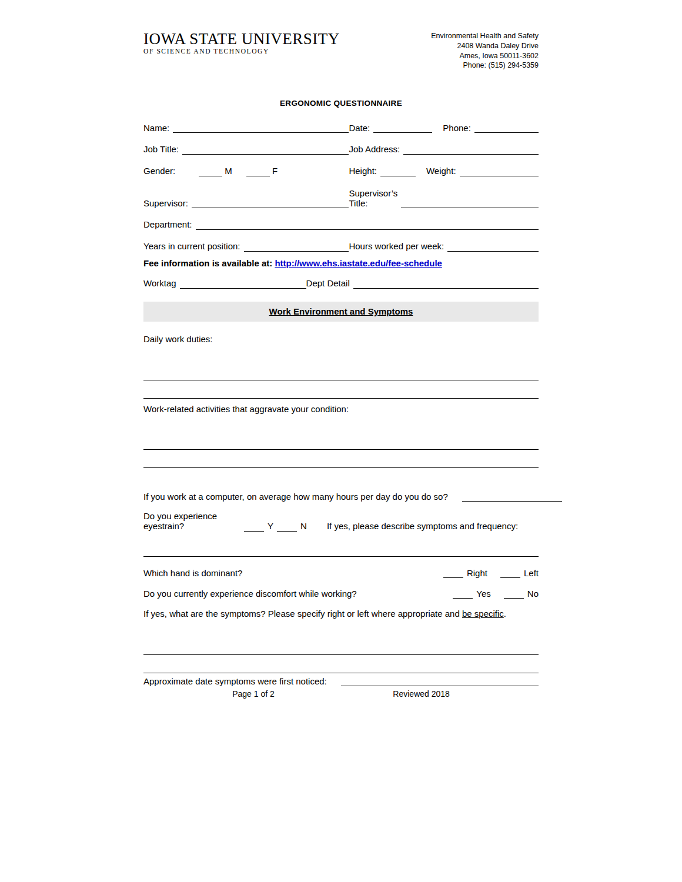IOWA STATE UNIVERSITY
OF SCIENCE AND TECHNOLOGY
Environmental Health and Safety
2408 Wanda Daley Drive
Ames, Iowa 50011-3602
Phone: (515) 294-5359
ERGONOMIC QUESTIONNAIRE
Name:
Date: Phone:
Job Title:
Job Address:
Gender: M F
Height: Weight:
Supervisor:
Supervisor’s
Title:
Department:
Years in current position:
Hours worked per week:
Fee information is available at: http://www.ehs.iastate.edu/fee-schedule
Worktag Dept Detail
Work Environment and Symptoms
Daily work duties:
Work-related activities that aggravate your condition:
If you work at a computer, on average how many hours per day do you do so?
Do you experience
eyestrain? Y N If yes, please describe symptoms and frequency:
Which hand is dominant? Right Left
Do you currently experience discomfort while working? Yes No
If yes, what are the symptoms? Please specify right or left where appropriate and be specific.
Approximate date symptoms were first noticed:
Page 1 of 2 Reviewed 2018